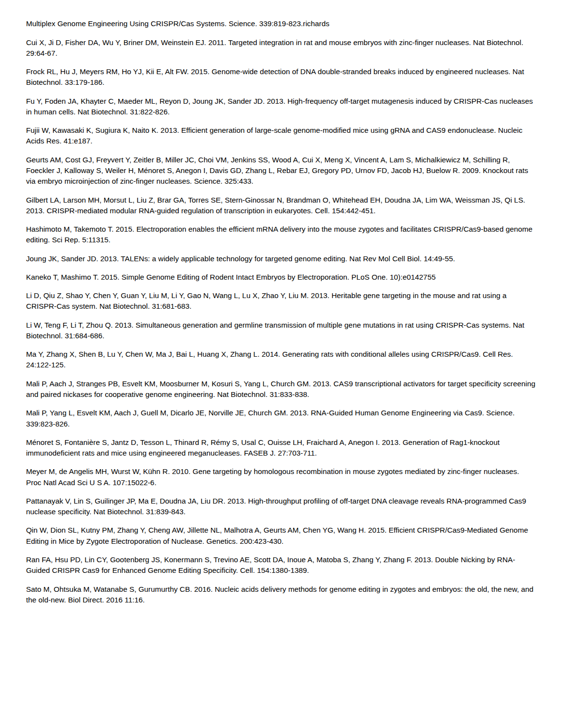Multiplex Genome Engineering Using CRISPR/Cas Systems. Science. 339:819-823.richards
Cui X, Ji D, Fisher DA, Wu Y, Briner DM, Weinstein EJ. 2011. Targeted integration in rat and mouse embryos with zinc-finger nucleases. Nat Biotechnol. 29:64-67.
Frock RL, Hu J, Meyers RM, Ho YJ, Kii E, Alt FW. 2015. Genome-wide detection of DNA double-stranded breaks induced by engineered nucleases. Nat Biotechnol. 33:179-186.
Fu Y, Foden JA, Khayter C, Maeder ML, Reyon D, Joung JK, Sander JD. 2013. High-frequency off-target mutagenesis induced by CRISPR-Cas nucleases in human cells. Nat Biotechnol. 31:822-826.
Fujii W, Kawasaki K, Sugiura K, Naito K. 2013. Efficient generation of large-scale genome-modified mice using gRNA and CAS9 endonuclease. Nucleic Acids Res. 41:e187.
Geurts AM, Cost GJ, Freyvert Y, Zeitler B, Miller JC, Choi VM, Jenkins SS, Wood A, Cui X, Meng X, Vincent A, Lam S, Michalkiewicz M, Schilling R, Foeckler J, Kalloway S, Weiler H, Ménoret S, Anegon I, Davis GD, Zhang L, Rebar EJ, Gregory PD, Urnov FD, Jacob HJ, Buelow R. 2009. Knockout rats via embryo microinjection of zinc-finger nucleases. Science. 325:433.
Gilbert LA, Larson MH, Morsut L, Liu Z, Brar GA, Torres SE, Stern-Ginossar N, Brandman O, Whitehead EH, Doudna JA, Lim WA, Weissman JS, Qi LS. 2013. CRISPR-mediated modular RNA-guided regulation of transcription in eukaryotes. Cell. 154:442-451.
Hashimoto M, Takemoto T. 2015. Electroporation enables the efficient mRNA delivery into the mouse zygotes and facilitates CRISPR/Cas9-based genome editing. Sci Rep. 5:11315.
Joung JK, Sander JD. 2013. TALENs: a widely applicable technology for targeted genome editing. Nat Rev Mol Cell Biol. 14:49-55.
Kaneko T, Mashimo T. 2015. Simple Genome Editing of Rodent Intact Embryos by Electroporation. PLoS One. 10):e0142755
Li D, Qiu Z, Shao Y, Chen Y, Guan Y, Liu M, Li Y, Gao N, Wang L, Lu X, Zhao Y, Liu M. 2013. Heritable gene targeting in the mouse and rat using a CRISPR-Cas system. Nat Biotechnol. 31:681-683.
Li W, Teng F, Li T, Zhou Q. 2013. Simultaneous generation and germline transmission of multiple gene mutations in rat using CRISPR-Cas systems. Nat Biotechnol. 31:684-686.
Ma Y, Zhang X, Shen B, Lu Y, Chen W, Ma J, Bai L, Huang X, Zhang L. 2014. Generating rats with conditional alleles using CRISPR/Cas9. Cell Res. 24:122-125.
Mali P, Aach J, Stranges PB, Esvelt KM, Moosburner M, Kosuri S, Yang L, Church GM. 2013. CAS9 transcriptional activators for target specificity screening and paired nickases for cooperative genome engineering. Nat Biotechnol. 31:833-838.
Mali P, Yang L, Esvelt KM, Aach J, Guell M, Dicarlo JE, Norville JE, Church GM. 2013. RNA-Guided Human Genome Engineering via Cas9. Science. 339:823-826.
Ménoret S, Fontanière S, Jantz D, Tesson L, Thinard R, Rémy S, Usal C, Ouisse LH, Fraichard A, Anegon I. 2013. Generation of Rag1-knockout immunodeficient rats and mice using engineered meganucleases. FASEB J. 27:703-711.
Meyer M, de Angelis MH, Wurst W, Kühn R. 2010. Gene targeting by homologous recombination in mouse zygotes mediated by zinc-finger nucleases. Proc Natl Acad Sci U S A. 107:15022-6.
Pattanayak V, Lin S, Guilinger JP, Ma E, Doudna JA, Liu DR. 2013. High-throughput profiling of off-target DNA cleavage reveals RNA-programmed Cas9 nuclease specificity. Nat Biotechnol. 31:839-843.
Qin W, Dion SL, Kutny PM, Zhang Y, Cheng AW, Jillette NL, Malhotra A, Geurts AM, Chen YG, Wang H. 2015. Efficient CRISPR/Cas9-Mediated Genome Editing in Mice by Zygote Electroporation of Nuclease. Genetics. 200:423-430.
Ran FA, Hsu PD, Lin CY, Gootenberg JS, Konermann S, Trevino AE, Scott DA, Inoue A, Matoba S, Zhang Y, Zhang F. 2013. Double Nicking by RNA-Guided CRISPR Cas9 for Enhanced Genome Editing Specificity. Cell. 154:1380-1389.
Sato M, Ohtsuka M, Watanabe S, Gurumurthy CB. 2016. Nucleic acids delivery methods for genome editing in zygotes and embryos: the old, the new, and the old-new. Biol Direct. 2016 11:16.